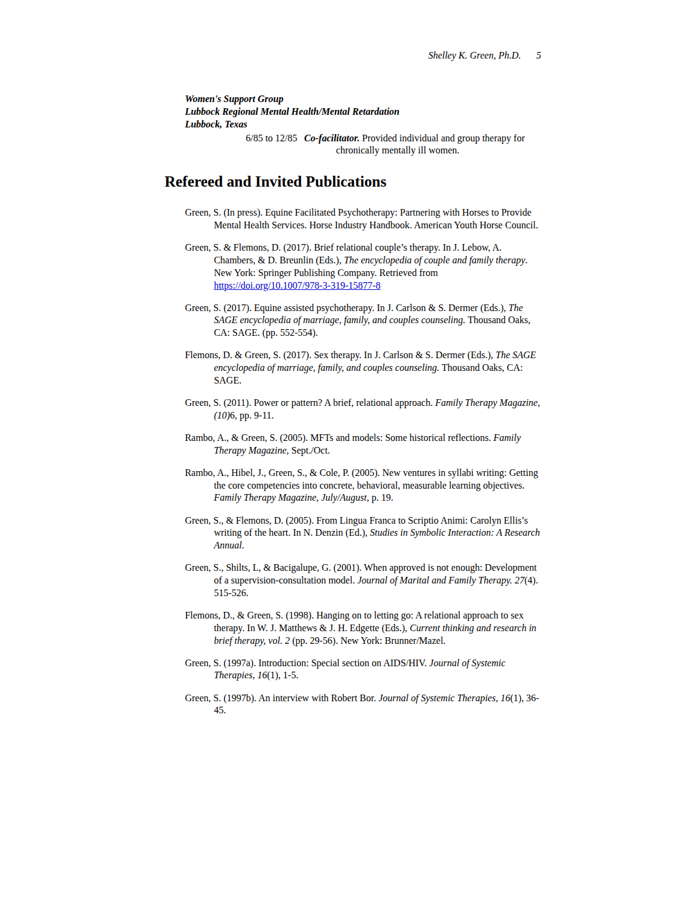Shelley K. Green, Ph.D.5
Women's Support Group
Lubbock Regional Mental Health/Mental Retardation
Lubbock, Texas
6/85 to 12/85
Co-facilitator. Provided individual and group therapy for chronically mentally ill women.
Refereed and Invited Publications
Green, S. (In press). Equine Facilitated Psychotherapy: Partnering with Horses to Provide Mental Health Services. Horse Industry Handbook. American Youth Horse Council.
Green, S. & Flemons, D. (2017). Brief relational couple’s therapy. In J. Lebow, A. Chambers, & D. Breunlin (Eds.), The encyclopedia of couple and family therapy. New York: Springer Publishing Company. Retrieved from https://doi.org/10.1007/978-3-319-15877-8
Green, S. (2017). Equine assisted psychotherapy. In J. Carlson & S. Dermer (Eds.), The SAGE encyclopedia of marriage, family, and couples counseling. Thousand Oaks, CA: SAGE. (pp. 552-554).
Flemons, D. & Green, S. (2017). Sex therapy. In J. Carlson & S. Dermer (Eds.), The SAGE encyclopedia of marriage, family, and couples counseling. Thousand Oaks, CA: SAGE.
Green, S. (2011). Power or pattern? A brief, relational approach. Family Therapy Magazine, (10) 6, pp. 9-11.
Rambo, A., & Green, S. (2005). MFTs and models: Some historical reflections. Family Therapy Magazine, Sept./Oct.
Rambo, A., Hibel, J., Green, S., & Cole, P. (2005). New ventures in syllabi writing: Getting the core competencies into concrete, behavioral, measurable learning objectives. Family Therapy Magazine, July/August, p. 19.
Green, S., & Flemons, D. (2005). From Lingua Franca to Scriptio Animi: Carolyn Ellis’s writing of the heart. In N. Denzin (Ed.), Studies in Symbolic Interaction: A Research Annual.
Green, S., Shilts, L, & Bacigalupe, G. (2001). When approved is not enough: Development of a supervision-consultation model. Journal of Marital and Family Therapy. 27(4). 515-526.
Flemons, D., & Green, S. (1998). Hanging on to letting go: A relational approach to sex therapy. In W. J. Matthews & J. H. Edgette (Eds.), Current thinking and research in brief therapy, vol. 2 (pp. 29-56). New York: Brunner/Mazel.
Green, S. (1997a). Introduction: Special section on AIDS/HIV. Journal of Systemic Therapies, 16(1), 1-5.
Green, S. (1997b). An interview with Robert Bor. Journal of Systemic Therapies, 16(1), 36-45.